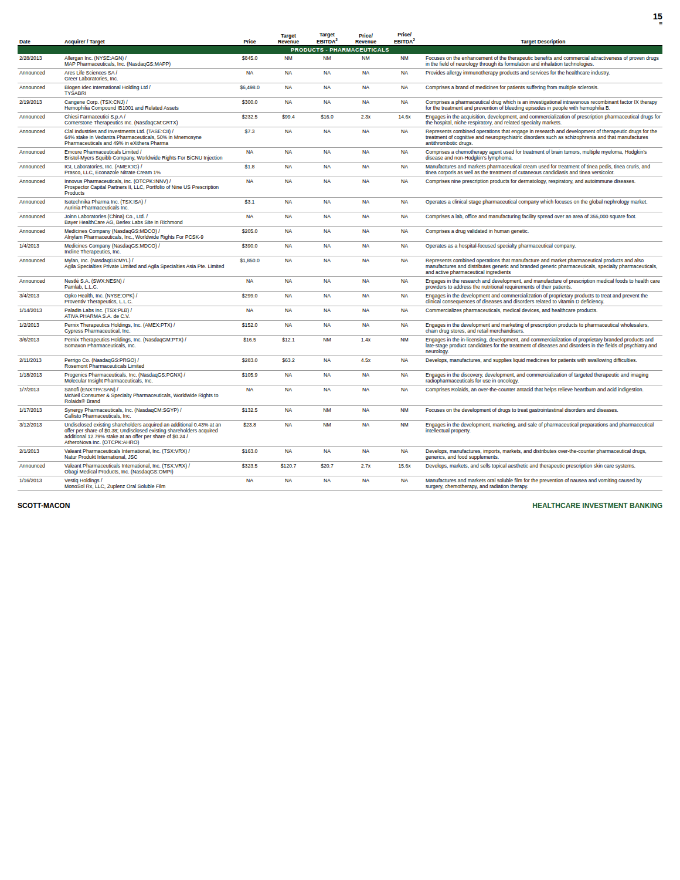15
≡
| Date | Acquirer / Target | Price | Target Revenue | Target EBITDA 2 | Price/ Revenue | Price/ EBITDA 2 | Target Description |
| --- | --- | --- | --- | --- | --- | --- | --- |
| PRODUCTS - PHARMACEUTICALS |
| 2/28/2013 | Allergan Inc. (NYSE:AGN) / MAP Pharmaceuticals, Inc. (NasdaqGS:MAPP) | $845.0 | NM | NM | NM | NM | Focuses on the enhancement of the therapeutic benefits and commercial attractiveness of proven drugs in the field of neurology through its formulation and inhalation technologies. |
| Announced | Ares Life Sciences SA / Greer Laboratories, Inc. | NA | NA | NA | NA | NA | Provides allergy immunotherapy products and services for the healthcare industry. |
| Announced | Biogen Idec International Holding Ltd / TYSABRI | $6,498.0 | NA | NA | NA | NA | Comprises a brand of medicines for patients suffering from multiple sclerosis. |
| 2/19/2013 | Cangene Corp. (TSX:CNJ) / Hemophilia Compound IB1001 and Related Assets | $300.0 | NA | NA | NA | NA | Comprises a pharmaceutical drug which is an investigational intravenous recombinant factor IX therapy for the treatment and prevention of bleeding episodes in people with hemophilia B. |
| Announced | Chiesi Farmaceutici S.p.A / Cornerstone Therapeutics Inc. (NasdaqCM:CRTX) | $232.5 | $99.4 | $16.0 | 2.3x | 14.6x | Engages in the acquisition, development, and commercialization of prescription pharmaceutical drugs for the hospital, niche respiratory, and related specialty markets. |
| Announced | Clal Industries and Investments Ltd. (TASE:CII) / 64% stake in Vedantra Pharmaceuticals, 50% in Mnemosyne Pharmaceuticals and 49% in eXithera Pharma | $7.3 | NA | NA | NA | NA | Represents combined operations that engage in research and development of therapeutic drugs for the treatment of cognitive and neuropsychiatric disorders such as schizophrenia and that manufactures antithrombotic drugs. |
| Announced | Emcure Pharmaceuticals Limited / Bristol-Myers Squibb Company, Worldwide Rights For BiCNU Injection | NA | NA | NA | NA | NA | Comprises a chemotherapy agent used for treatment of brain tumors, multiple myeloma, Hodgkin's disease and non-Hodgkin's lymphoma. |
| Announced | IGI, Laboratories, Inc. (AMEX:IG) / Prasco, LLC, Econazole Nitrate Cream 1% | $1.8 | NA | NA | NA | NA | Manufactures and markets pharmaceutical cream used for treatment of tinea pedis, tinea cruris, and tinea corporis as well as the treatment of cutaneous candidiasis and tinea versicolor. |
| Announced | Innovus Pharmaceuticals, Inc. (OTCPK:INNV) / Prospector Capital Partners II, LLC, Portfolio of Nine US Prescription Products | NA | NA | NA | NA | NA | Comprises nine prescription products for dermatology, respiratory, and autoimmune diseases. |
| Announced | Isotechnika Pharma Inc. (TSX:ISA) / Aurinia Pharmaceuticals Inc. | $3.1 | NA | NA | NA | NA | Operates a clinical stage pharmaceutical company which focuses on the global nephrology market. |
| Announced | Joinn Laboratories (China) Co., Ltd. / Bayer HealthCare AG, Berlex Labs Site in Richmond | NA | NA | NA | NA | NA | Comprises a lab, office and manufacturing facility spread over an area of 355,000 square foot. |
| Announced | Medicines Company (NasdaqGS:MDCO) / Alnylam Pharmaceuticals, Inc., Worldwide Rights For PCSK-9 | $205.0 | NA | NA | NA | NA | Comprises a drug validated in human genetic. |
| 1/4/2013 | Medicines Company (NasdaqGS:MDCO) / Incline Therapeutics, Inc. | $390.0 | NA | NA | NA | NA | Operates as a hospital-focused specialty pharmaceutical company. |
| Announced | Mylan, Inc. (NasdaqGS:MYL) / Agila Specialties Private Limited and Agila Specialties Asia Pte. Limited | $1,850.0 | NA | NA | NA | NA | Represents combined operations that manufacture and market pharmaceutical products and also manufactures and distributes generic and branded generic pharmaceuticals, specialty pharmaceuticals, and active pharmaceutical ingredients |
| Announced | Nestlé S.A. (SWX:NESN) / Pamlab, L.L.C. | NA | NA | NA | NA | NA | Engages in the research and development, and manufacture of prescription medical foods to health care providers to address the nutritional requirements of their patients. |
| 3/4/2013 | Opko Health, Inc. (NYSE:OPK) / Proventiv Therapeutics, L.L.C. | $299.0 | NA | NA | NA | NA | Engages in the development and commercialization of proprietary products to treat and prevent the clinical consequences of diseases and disorders related to vitamin D deficiency. |
| 1/14/2013 | Paladin Labs Inc. (TSX:PLB) / ATIVA PHARMA S.A. de C.V. | NA | NA | NA | NA | NA | Commercializes pharmaceuticals, medical devices, and healthcare products. |
| 1/2/2013 | Pernix Therapeutics Holdings, Inc. (AMEX:PTX) / Cypress Pharmaceutical, Inc. | $152.0 | NA | NA | NA | NA | Engages in the development and marketing of prescription products to pharmaceutical wholesalers, chain drug stores, and retail merchandisers. |
| 3/6/2013 | Pernix Therapeutics Holdings, Inc. (NasdaqGM:PTX) / Somaxon Pharmaceuticals, Inc. | $16.5 | $12.1 | NM | 1.4x | NM | Engages in the in-licensing, development, and commercialization of proprietary branded products and late-stage product candidates for the treatment of diseases and disorders in the fields of psychiatry and neurology. |
| 2/11/2013 | Perrigo Co. (NasdaqGS:PRGO) / Rosemont Pharmaceuticals Limited | $283.0 | $63.2 | NA | 4.5x | NA | Develops, manufactures, and supplies liquid medicines for patients with swallowing difficulties. |
| 1/18/2013 | Progenics Pharmaceuticals, Inc. (NasdaqGS:PGNX) / Molecular Insight Pharmaceuticals, Inc. | $105.9 | NA | NA | NA | NA | Engages in the discovery, development, and commercialization of targeted therapeutic and imaging radiopharmaceuticals for use in oncology. |
| 1/7/2013 | Sanofi (ENXTPA:SAN) / McNeil Consumer & Specialty Pharmaceuticals, Worldwide Rights to Rolaids® Brand | NA | NA | NA | NA | NA | Comprises Rolaids, an over-the-counter antacid that helps relieve heartburn and acid indigestion. |
| 1/17/2013 | Synergy Pharmaceuticals, Inc. (NasdaqCM:SGYP) / Callisto Pharmaceuticals, Inc. | $132.5 | NA | NM | NA | NM | Focuses on the development of drugs to treat gastrointestinal disorders and diseases. |
| 3/12/2013 | Undisclosed existing shareholders acquired an additional 0.43% at an offer per share of $0.38; Undisclosed existing shareholders acquired additional 12.79% stake at an offer per share of $0.24 / AtheroNova Inc. (OTCPK:AHRO) | $23.8 | NA | NM | NA | NM | Engages in the development, marketing, and sale of pharmaceutical preparations and pharmaceutical intellectual property. |
| 2/1/2013 | Valeant Pharmaceuticals International, Inc. (TSX:VRX) / Natur Produkt International, JSC | $163.0 | NA | NA | NA | NA | Develops, manufactures, imports, markets, and distributes over-the-counter pharmaceutical drugs, generics, and food supplements. |
| Announced | Valeant Pharmaceuticals International, Inc. (TSX:VRX) / Obagi Medical Products, Inc. (NasdaqGS:OMPI) | $323.5 | $120.7 | $20.7 | 2.7x | 15.6x | Develops, markets, and sells topical aesthetic and therapeutic prescription skin care systems. |
| 1/16/2013 | Vestiq Holdings / MonoSol Rx, LLC, Zuplenz Oral Soluble Film | NA | NA | NA | NA | NA | Manufactures and markets oral soluble film for the prevention of nausea and vomiting caused by surgery, chemotherapy, and radiation therapy. |
SCOTT-MACON
HEALTHCARE INVESTMENT BANKING